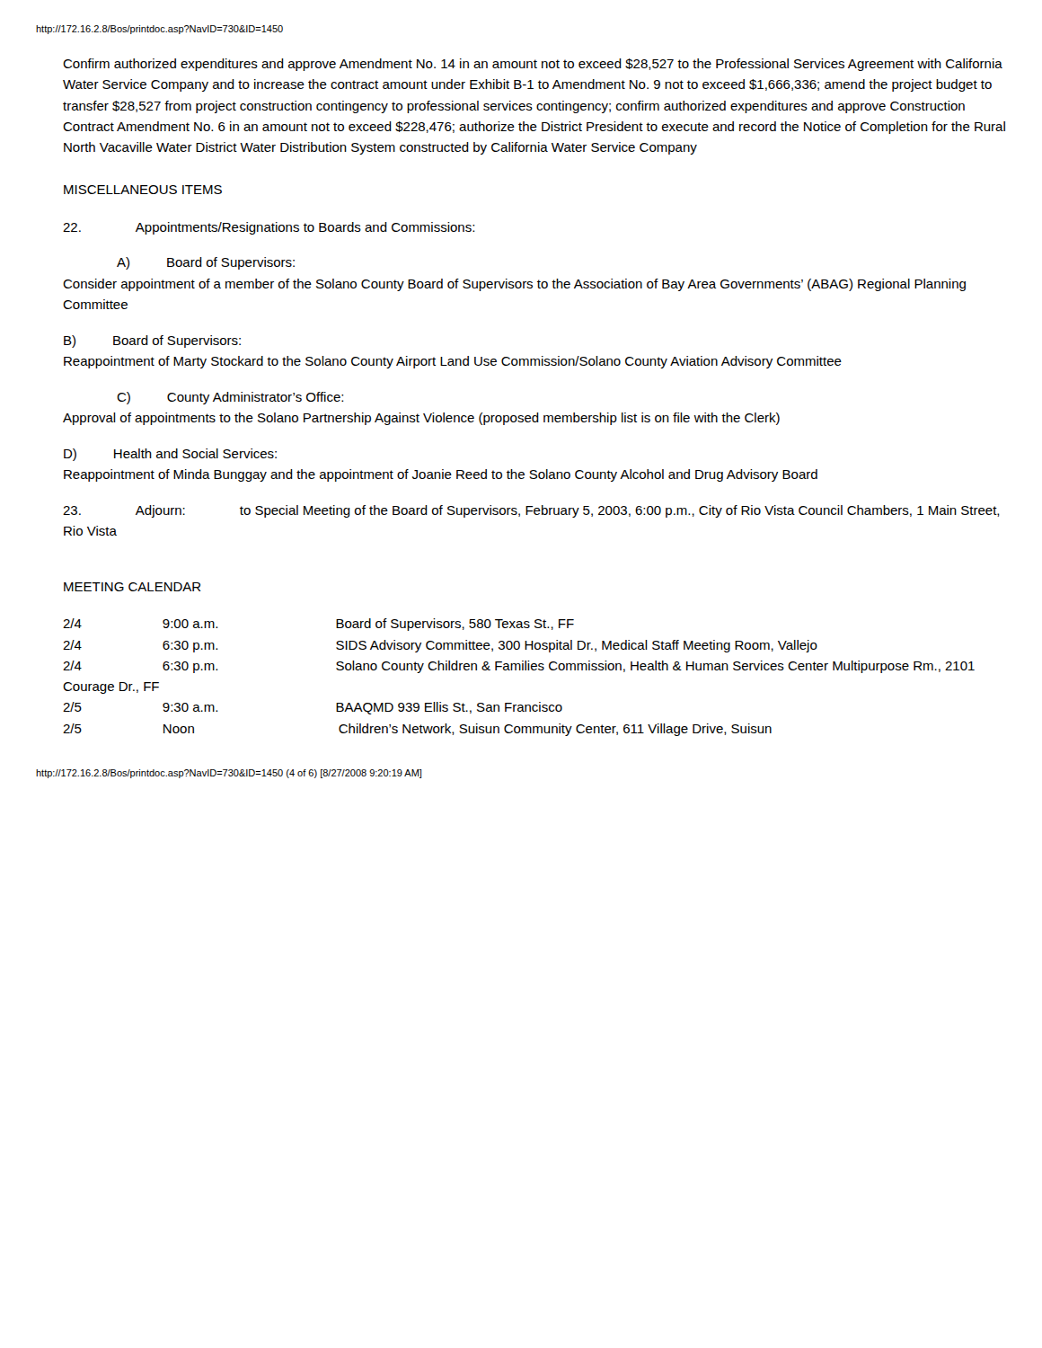http://172.16.2.8/Bos/printdoc.asp?NavID=730&ID=1450
Confirm authorized expenditures and approve Amendment No. 14 in an amount not to exceed $28,527 to the Professional Services Agreement with California Water Service Company and to increase the contract amount under Exhibit B-1 to Amendment No. 9 not to exceed $1,666,336; amend the project budget to transfer $28,527 from project construction contingency to professional services contingency; confirm authorized expenditures and approve Construction Contract Amendment No. 6 in an amount not to exceed $228,476; authorize the District President to execute and record the Notice of Completion for the Rural North Vacaville Water District Water Distribution System constructed by California Water Service Company
MISCELLANEOUS ITEMS
22. Appointments/Resignations to Boards and Commissions:
A) Board of Supervisors:
Consider appointment of a member of the Solano County Board of Supervisors to the Association of Bay Area Governments’ (ABAG) Regional Planning Committee
B) Board of Supervisors:
Reappointment of Marty Stockard to the Solano County Airport Land Use Commission/Solano County Aviation Advisory Committee
C) County Administrator’s Office:
Approval of appointments to the Solano Partnership Against Violence (proposed membership list is on file with the Clerk)
D) Health and Social Services:
Reappointment of Minda Bunggay and the appointment of Joanie Reed to the Solano County Alcohol and Drug Advisory Board
23. Adjourn: to Special Meeting of the Board of Supervisors, February 5, 2003, 6:00 p.m., City of Rio Vista Council Chambers, 1 Main Street, Rio Vista
MEETING CALENDAR
2/4 9:00 a.m. Board of Supervisors, 580 Texas St., FF
2/4 6:30 p.m. SIDS Advisory Committee, 300 Hospital Dr., Medical Staff Meeting Room, Vallejo
2/4 6:30 p.m. Solano County Children & Families Commission, Health & Human Services Center Multipurpose Rm., 2101 Courage Dr., FF
2/5 9:30 a.m. BAAQMD 939 Ellis St., San Francisco
2/5 Noon Children’s Network, Suisun Community Center, 611 Village Drive, Suisun
http://172.16.2.8/Bos/printdoc.asp?NavID=730&ID=1450 (4 of 6) [8/27/2008 9:20:19 AM]